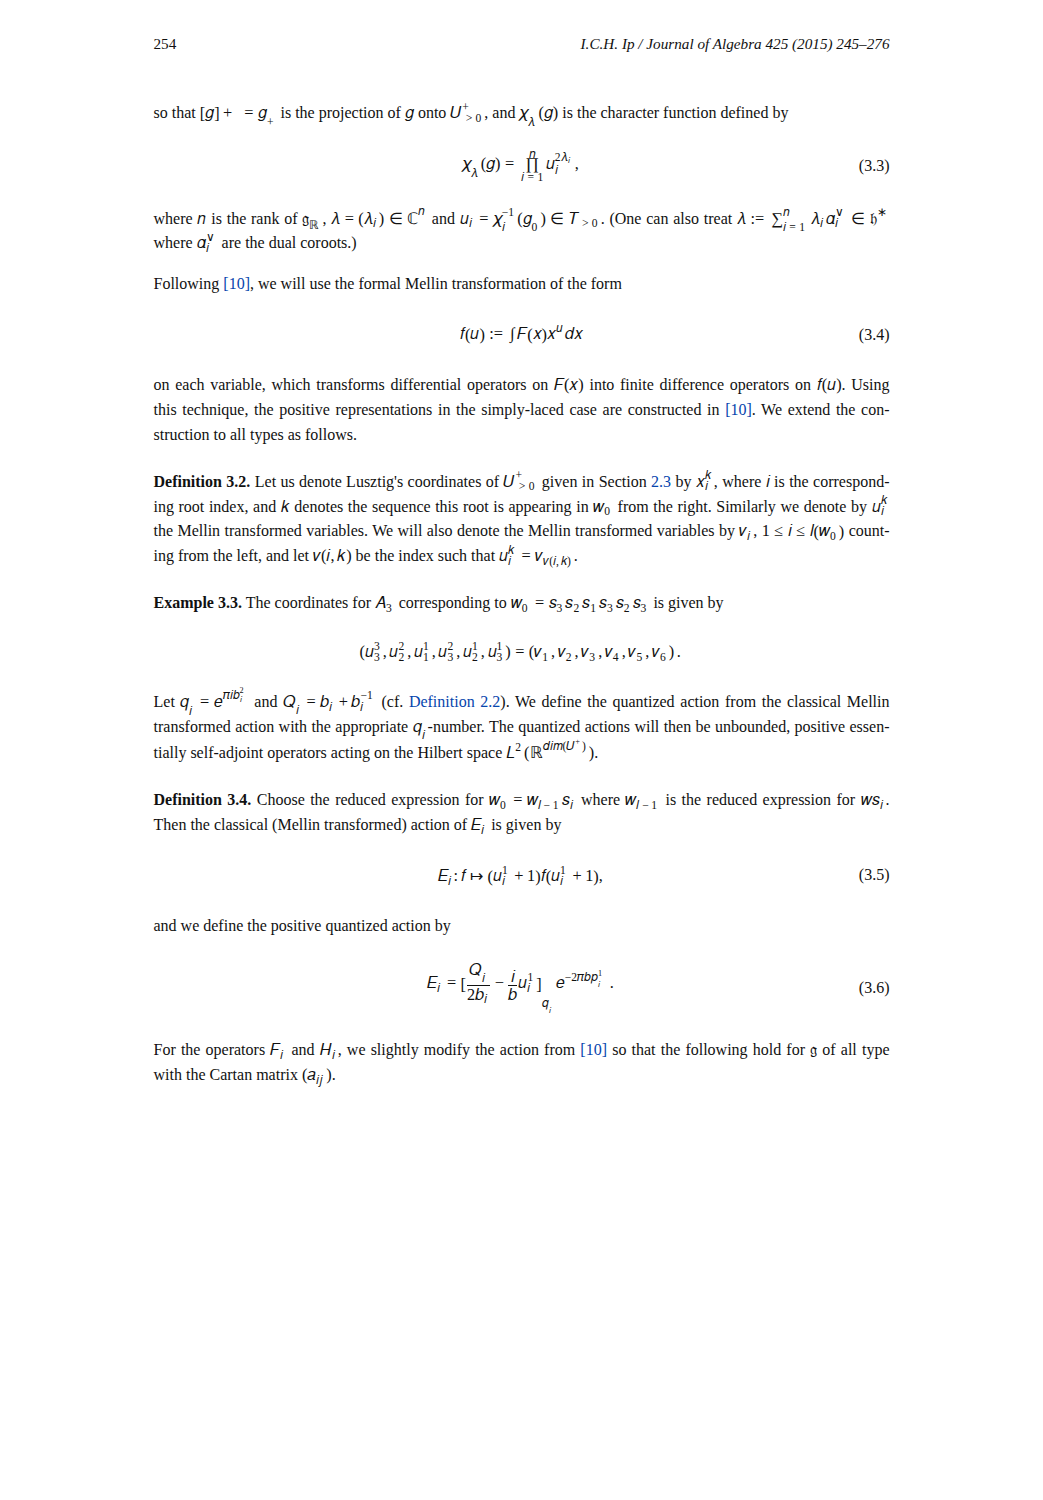254 I.C.H. Ip / Journal of Algebra 425 (2015) 245–276
so that [g]+ =g+ is the projection of g onto U>0+, and χλ(g) is the character function defined by
χλ(g) = ∏ i=1 n ui2λi , (3.3)
where n is the rank of 𝔤ℝ, λ=(λi)∈ℂn and ui=χi−1(g0)∈T>0. (One can also treat λ:=∑i=1nλiαi∨∈𝔥∗ where αi∨ are the dual coroots.)
Following [10], we will use the formal Mellin transformation of the form
f(u) := ∫ F(x) xu dx (3.4)
on each variable, which transforms differential operators on F(x) into finite difference operators on f(u). Using this technique, the positive representations in the simply-laced case are constructed in [10]. We extend the construction to all types as follows.
Definition 3.2. Let us denote Lusztig's coordinates of U>0+ given in Section 2.3 by xik, where i is the corresponding root index, and k denotes the sequence this root is appearing in w0 from the right. Similarly we denote by uik the Mellin transformed variables. We will also denote the Mellin transformed variables by vi, 1≤i≤l(w0) counting from the left, and let v(i,k) be the index such that uik=vv(i,k).
Example 3.3. The coordinates for A3 corresponding to w0=s3s2s1s3s2s3 is given by
( u33, u22, u11, u32, u21, u31 ) = ( v1, v2, v3, v4, v5, v6 ) .
Let qi=eπibi2 and Qi=bi+bi−1 (cf. Definition 2.2). We define the quantized action from the classical Mellin transformed action with the appropriate qi-number. The quantized actions will then be unbounded, positive essentially self-adjoint operators acting on the Hilbert space L2(ℝdim(U+)).
Definition 3.4. Choose the reduced expression for w0=wl−1si where wl−1 is the reduced expression for wsi. Then the classical (Mellin transformed) action of Ei is given by
Ei : f ↦ (ui1+1) f (ui1+1) , (3.5)
and we define the positive quantized action by
Ei = [ Qi2bi − ib ui1 ] qi e−2πbpi1 . (3.6)
For the operators Fi and Hi, we slightly modify the action from [10] so that the following hold for 𝔤 of all type with the Cartan matrix (aij).